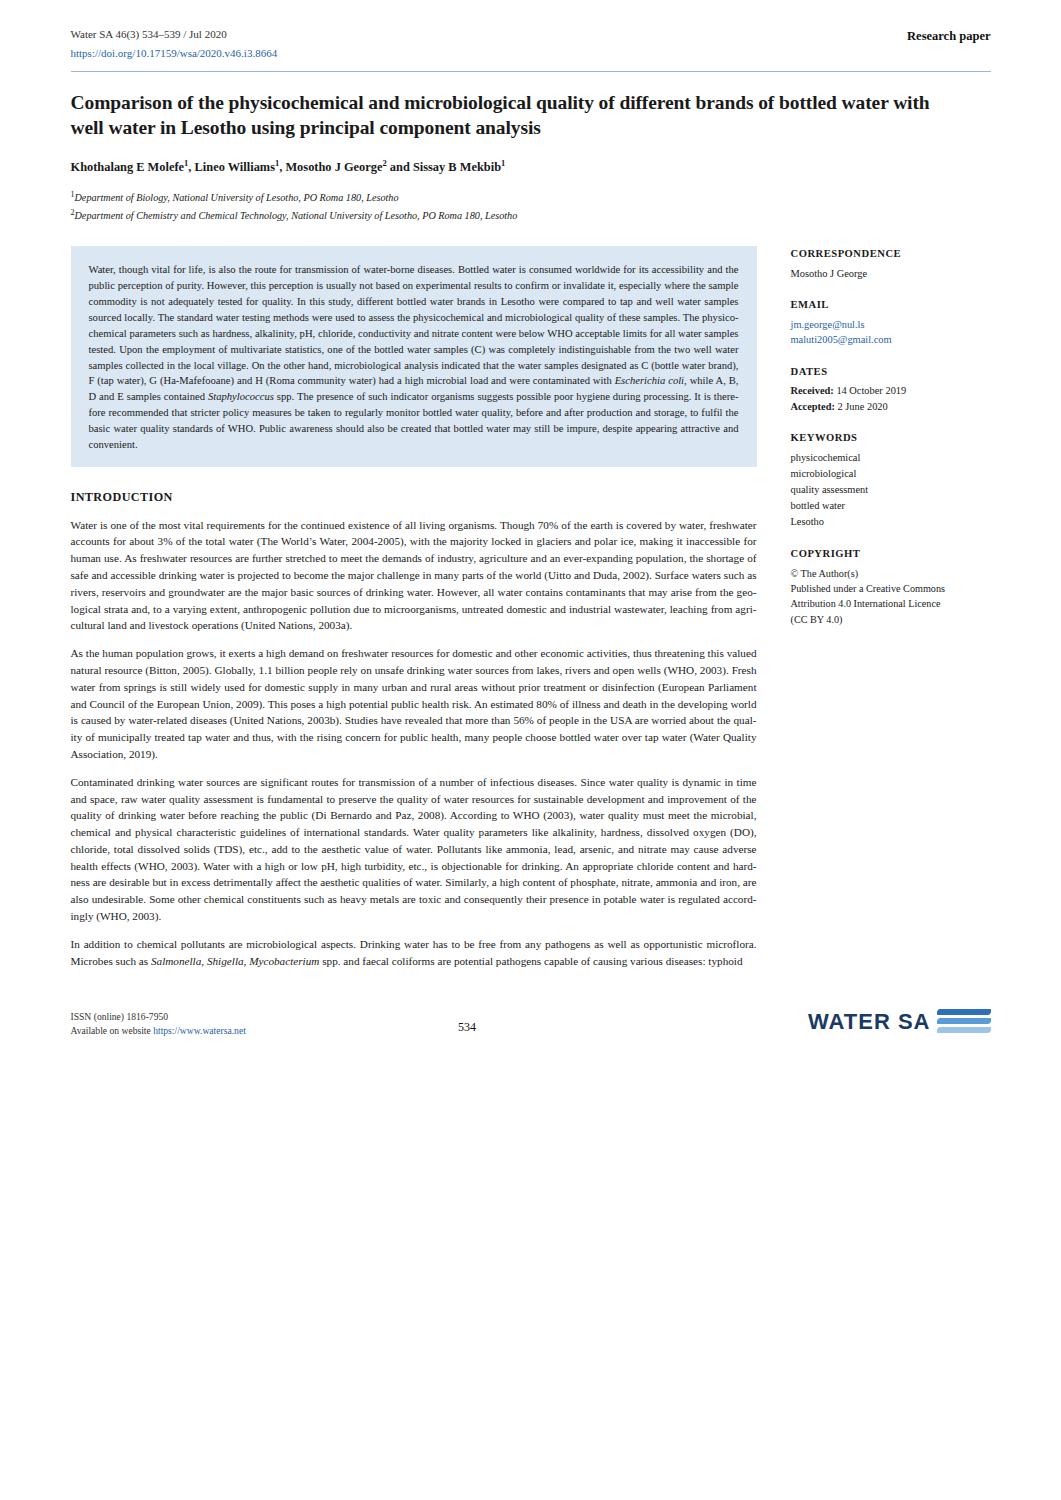Water SA 46(3) 534–539 / Jul 2020
https://doi.org/10.17159/wsa/2020.v46.i3.8664
Research paper
Comparison of the physicochemical and microbiological quality of different brands of bottled water with well water in Lesotho using principal component analysis
Khothalang E Molefe1, Lineo Williams1, Mosotho J George2 and Sissay B Mekbib1
1Department of Biology, National University of Lesotho, PO Roma 180, Lesotho
2Department of Chemistry and Chemical Technology, National University of Lesotho, PO Roma 180, Lesotho
Water, though vital for life, is also the route for transmission of water-borne diseases. Bottled water is consumed worldwide for its accessibility and the public perception of purity. However, this perception is usually not based on experimental results to confirm or invalidate it, especially where the sample commodity is not adequately tested for quality. In this study, different bottled water brands in Lesotho were compared to tap and well water samples sourced locally. The standard water testing methods were used to assess the physicochemical and microbiological quality of these samples. The physicochemical parameters such as hardness, alkalinity, pH, chloride, conductivity and nitrate content were below WHO acceptable limits for all water samples tested. Upon the employment of multivariate statistics, one of the bottled water samples (C) was completely indistinguishable from the two well water samples collected in the local village. On the other hand, microbiological analysis indicated that the water samples designated as C (bottle water brand), F (tap water), G (Ha-Mafefooane) and H (Roma community water) had a high microbial load and were contaminated with Escherichia coli, while A, B, D and E samples contained Staphylococcus spp. The presence of such indicator organisms suggests possible poor hygiene during processing. It is therefore recommended that stricter policy measures be taken to regularly monitor bottled water quality, before and after production and storage, to fulfil the basic water quality standards of WHO. Public awareness should also be created that bottled water may still be impure, despite appearing attractive and convenient.
INTRODUCTION
Water is one of the most vital requirements for the continued existence of all living organisms. Though 70% of the earth is covered by water, freshwater accounts for about 3% of the total water (The World’s Water, 2004-2005), with the majority locked in glaciers and polar ice, making it inaccessible for human use. As freshwater resources are further stretched to meet the demands of industry, agriculture and an ever-expanding population, the shortage of safe and accessible drinking water is projected to become the major challenge in many parts of the world (Uitto and Duda, 2002). Surface waters such as rivers, reservoirs and groundwater are the major basic sources of drinking water. However, all water contains contaminants that may arise from the geological strata and, to a varying extent, anthropogenic pollution due to microorganisms, untreated domestic and industrial wastewater, leaching from agricultural land and livestock operations (United Nations, 2003a).
As the human population grows, it exerts a high demand on freshwater resources for domestic and other economic activities, thus threatening this valued natural resource (Bitton, 2005). Globally, 1.1 billion people rely on unsafe drinking water sources from lakes, rivers and open wells (WHO, 2003). Fresh water from springs is still widely used for domestic supply in many urban and rural areas without prior treatment or disinfection (European Parliament and Council of the European Union, 2009). This poses a high potential public health risk. An estimated 80% of illness and death in the developing world is caused by water-related diseases (United Nations, 2003b). Studies have revealed that more than 56% of people in the USA are worried about the quality of municipally treated tap water and thus, with the rising concern for public health, many people choose bottled water over tap water (Water Quality Association, 2019).
Contaminated drinking water sources are significant routes for transmission of a number of infectious diseases. Since water quality is dynamic in time and space, raw water quality assessment is fundamental to preserve the quality of water resources for sustainable development and improvement of the quality of drinking water before reaching the public (Di Bernardo and Paz, 2008). According to WHO (2003), water quality must meet the microbial, chemical and physical characteristic guidelines of international standards. Water quality parameters like alkalinity, hardness, dissolved oxygen (DO), chloride, total dissolved solids (TDS), etc., add to the aesthetic value of water. Pollutants like ammonia, lead, arsenic, and nitrate may cause adverse health effects (WHO, 2003). Water with a high or low pH, high turbidity, etc., is objectionable for drinking. An appropriate chloride content and hardness are desirable but in excess detrimentally affect the aesthetic qualities of water. Similarly, a high content of phosphate, nitrate, ammonia and iron, are also undesirable. Some other chemical constituents such as heavy metals are toxic and consequently their presence in potable water is regulated accordingly (WHO, 2003).
In addition to chemical pollutants are microbiological aspects. Drinking water has to be free from any pathogens as well as opportunistic microflora. Microbes such as Salmonella, Shigella, Mycobacterium spp. and faecal coliforms are potential pathogens capable of causing various diseases: typhoid
Correspondence
Mosotho J George
Email
jm.george@nul.ls
maluti2005@gmail.com
Dates
Received: 14 October 2019
Accepted: 2 June 2020
Keywords
physicochemical
microbiological
quality assessment
bottled water
Lesotho
Copyright
© The Author(s)
Published under a Creative Commons Attribution 4.0 International Licence
(CC BY 4.0)
ISSN (online) 1816-7950
Available on website https://www.watersa.net
534
WATER SA